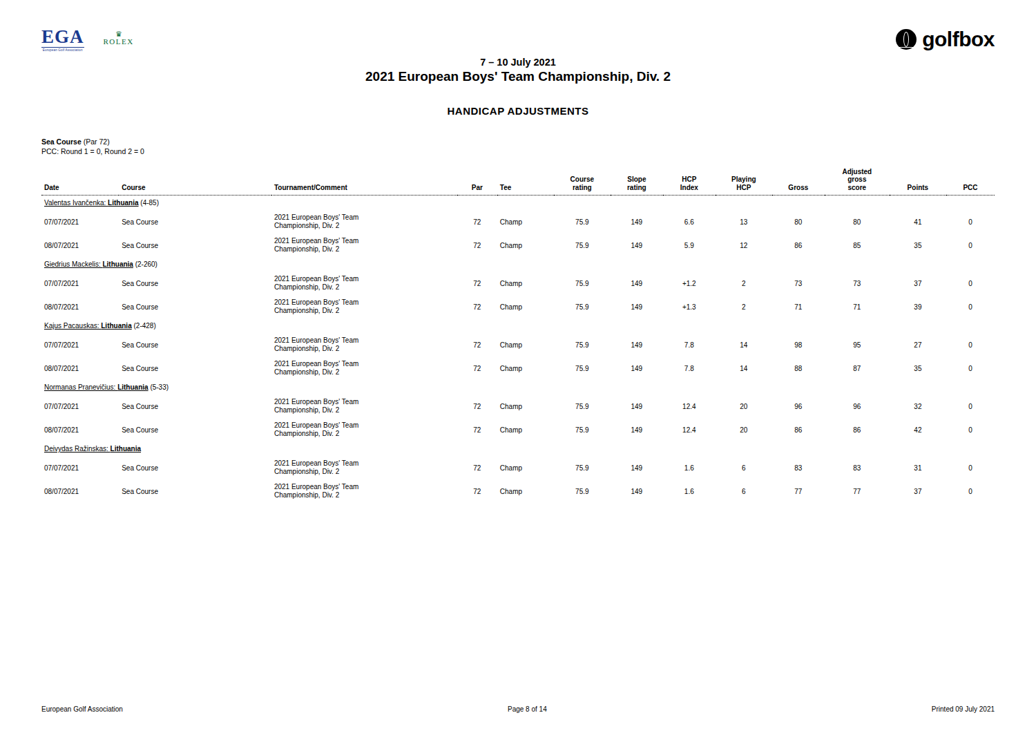EGA
European Golf Association
♛
ROLEX
golfbox
7 – 10 July 2021
2021 European Boys' Team Championship, Div. 2
HANDICAP ADJUSTMENTS
Sea Course (Par 72)
PCC: Round 1 = 0, Round 2 = 0
| Date | Course | Tournament/Comment | Par | Tee | Course rating | Slope rating | HCP Index | Playing HCP | Gross | Adjusted gross score | Points | PCC |
| --- | --- | --- | --- | --- | --- | --- | --- | --- | --- | --- | --- | --- |
| Valentas Ivančenka: Lithuania (4-85) |
| 07/07/2021 | Sea Course | 2021 European Boys' Team Championship, Div. 2 | 72 | Champ | 75.9 | 149 | 6.6 | 13 | 80 | 80 | 41 | 0 |
| 08/07/2021 | Sea Course | 2021 European Boys' Team Championship, Div. 2 | 72 | Champ | 75.9 | 149 | 5.9 | 12 | 86 | 85 | 35 | 0 |
| Giedrius Mackelis: Lithuania (2-260) |
| 07/07/2021 | Sea Course | 2021 European Boys' Team Championship, Div. 2 | 72 | Champ | 75.9 | 149 | +1.2 | 2 | 73 | 73 | 37 | 0 |
| 08/07/2021 | Sea Course | 2021 European Boys' Team Championship, Div. 2 | 72 | Champ | 75.9 | 149 | +1.3 | 2 | 71 | 71 | 39 | 0 |
| Kajus Pacauskas: Lithuania (2-428) |
| 07/07/2021 | Sea Course | 2021 European Boys' Team Championship, Div. 2 | 72 | Champ | 75.9 | 149 | 7.8 | 14 | 98 | 95 | 27 | 0 |
| 08/07/2021 | Sea Course | 2021 European Boys' Team Championship, Div. 2 | 72 | Champ | 75.9 | 149 | 7.8 | 14 | 88 | 87 | 35 | 0 |
| Normanas Pranevičius: Lithuania (5-33) |
| 07/07/2021 | Sea Course | 2021 European Boys' Team Championship, Div. 2 | 72 | Champ | 75.9 | 149 | 12.4 | 20 | 96 | 96 | 32 | 0 |
| 08/07/2021 | Sea Course | 2021 European Boys' Team Championship, Div. 2 | 72 | Champ | 75.9 | 149 | 12.4 | 20 | 86 | 86 | 42 | 0 |
| Deivydas Ražinskas: Lithuania |
| 07/07/2021 | Sea Course | 2021 European Boys' Team Championship, Div. 2 | 72 | Champ | 75.9 | 149 | 1.6 | 6 | 83 | 83 | 31 | 0 |
| 08/07/2021 | Sea Course | 2021 European Boys' Team Championship, Div. 2 | 72 | Champ | 75.9 | 149 | 1.6 | 6 | 77 | 77 | 37 | 0 |
European Golf Association
Page 8 of 14
Printed 09 July 2021